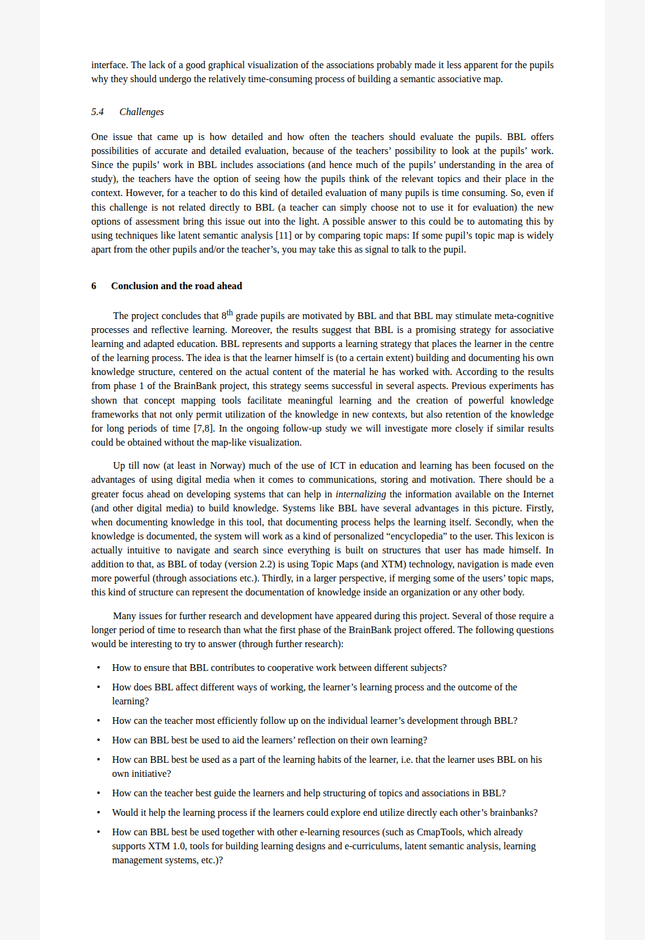interface. The lack of a good graphical visualization of the associations probably made it less apparent for the pupils why they should undergo the relatively time-consuming process of building a semantic associative map.
5.4 Challenges
One issue that came up is how detailed and how often the teachers should evaluate the pupils. BBL offers possibilities of accurate and detailed evaluation, because of the teachers’ possibility to look at the pupils’ work. Since the pupils’ work in BBL includes associations (and hence much of the pupils’ understanding in the area of study), the teachers have the option of seeing how the pupils think of the relevant topics and their place in the context. However, for a teacher to do this kind of detailed evaluation of many pupils is time consuming. So, even if this challenge is not related directly to BBL (a teacher can simply choose not to use it for evaluation) the new options of assessment bring this issue out into the light. A possible answer to this could be to automating this by using techniques like latent semantic analysis [11] or by comparing topic maps: If some pupil’s topic map is widely apart from the other pupils and/or the teacher’s, you may take this as signal to talk to the pupil.
6 Conclusion and the road ahead
The project concludes that 8th grade pupils are motivated by BBL and that BBL may stimulate meta-cognitive processes and reflective learning. Moreover, the results suggest that BBL is a promising strategy for associative learning and adapted education. BBL represents and supports a learning strategy that places the learner in the centre of the learning process. The idea is that the learner himself is (to a certain extent) building and documenting his own knowledge structure, centered on the actual content of the material he has worked with. According to the results from phase 1 of the BrainBank project, this strategy seems successful in several aspects. Previous experiments has shown that concept mapping tools facilitate meaningful learning and the creation of powerful knowledge frameworks that not only permit utilization of the knowledge in new contexts, but also retention of the knowledge for long periods of time [7,8]. In the ongoing follow-up study we will investigate more closely if similar results could be obtained without the map-like visualization.
Up till now (at least in Norway) much of the use of ICT in education and learning has been focused on the advantages of using digital media when it comes to communications, storing and motivation. There should be a greater focus ahead on developing systems that can help in internalizing the information available on the Internet (and other digital media) to build knowledge. Systems like BBL have several advantages in this picture. Firstly, when documenting knowledge in this tool, that documenting process helps the learning itself. Secondly, when the knowledge is documented, the system will work as a kind of personalized “encyclopedia” to the user. This lexicon is actually intuitive to navigate and search since everything is built on structures that user has made himself. In addition to that, as BBL of today (version 2.2) is using Topic Maps (and XTM) technology, navigation is made even more powerful (through associations etc.). Thirdly, in a larger perspective, if merging some of the users’ topic maps, this kind of structure can represent the documentation of knowledge inside an organization or any other body.
Many issues for further research and development have appeared during this project. Several of those require a longer period of time to research than what the first phase of the BrainBank project offered. The following questions would be interesting to try to answer (through further research):
How to ensure that BBL contributes to cooperative work between different subjects?
How does BBL affect different ways of working, the learner’s learning process and the outcome of the learning?
How can the teacher most efficiently follow up on the individual learner’s development through BBL?
How can BBL best be used to aid the learners’ reflection on their own learning?
How can BBL best be used as a part of the learning habits of the learner, i.e. that the learner uses BBL on his own initiative?
How can the teacher best guide the learners and help structuring of topics and associations in BBL?
Would it help the learning process if the learners could explore end utilize directly each other’s brainbanks?
How can BBL best be used together with other e-learning resources (such as CmapTools, which already supports XTM 1.0, tools for building learning designs and e-curriculums, latent semantic analysis, learning management systems, etc.)?